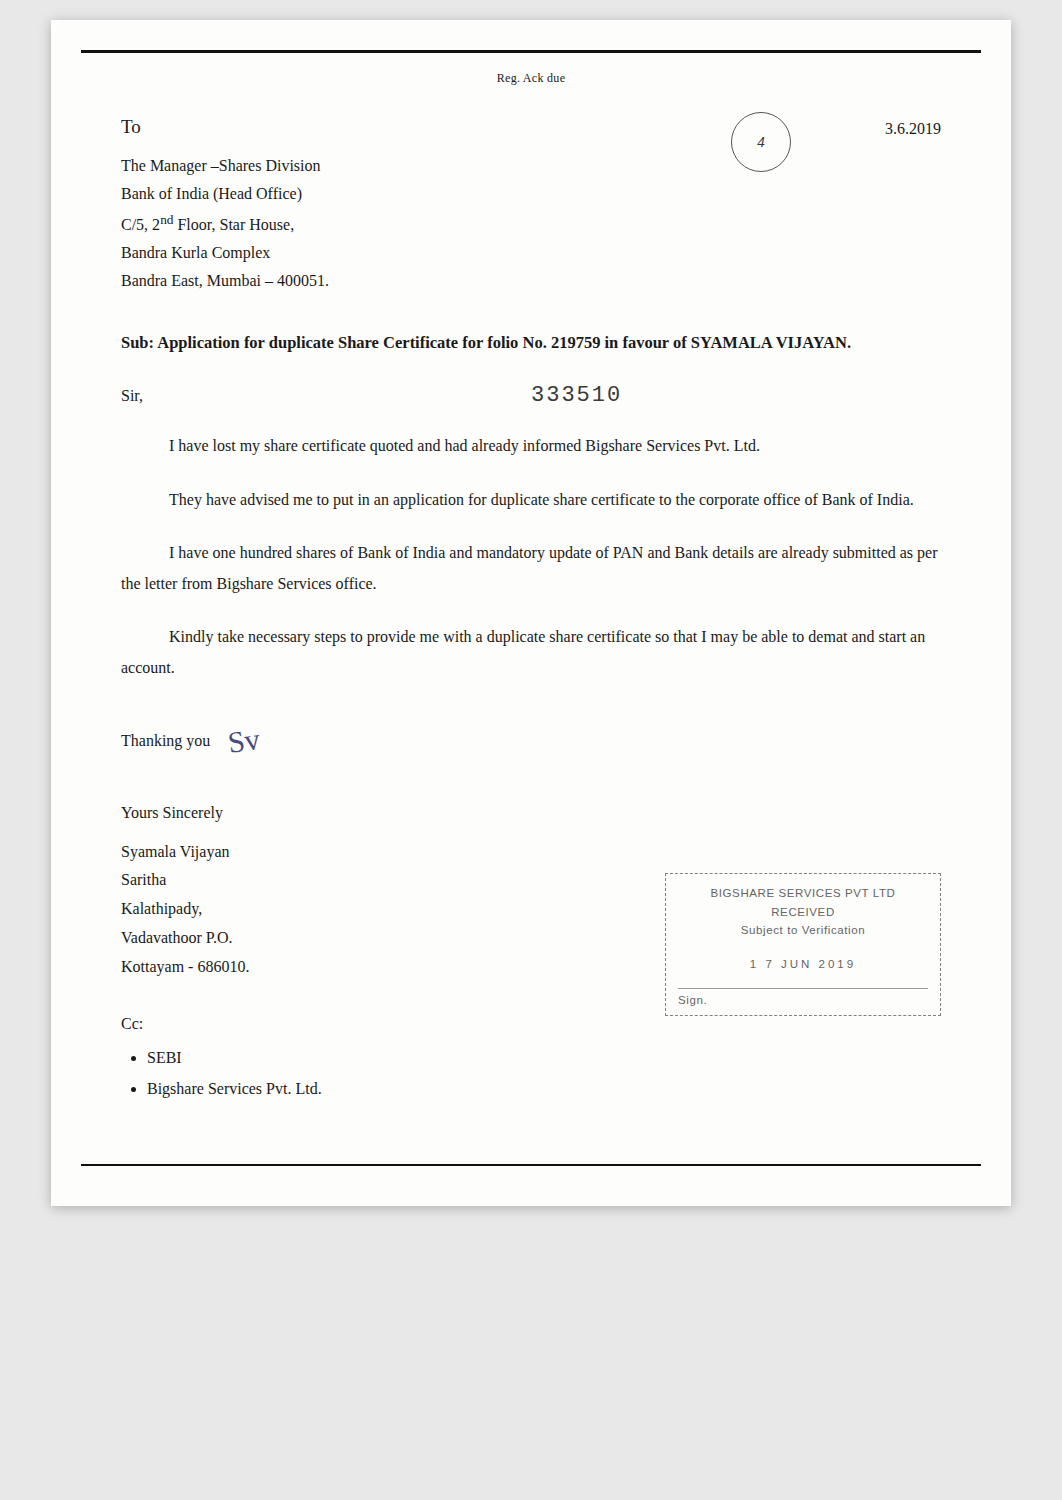Reg. Ack due
To
3.6.2019
4
The Manager –Shares Division
Bank of India (Head Office)
C/5, 2nd Floor, Star House,
Bandra Kurla Complex
Bandra East, Mumbai – 400051.
Sub: Application for duplicate Share Certificate for folio No. 219759 in favour of SYAMALA VIJAYAN.
Sir,
333510
I have lost my share certificate quoted and had already informed Bigshare Services Pvt. Ltd.
They have advised me to put in an application for duplicate share certificate to the corporate office of Bank of India.
I have one hundred shares of Bank of India and mandatory update of PAN and Bank details are already submitted as per the letter from Bigshare Services office.
Kindly take necessary steps to provide me with a duplicate share certificate so that I may be able to demat and start an account.
Thanking you Sv
Yours Sincerely
Syamala Vijayan
Saritha
Kalathipady,
Vadavathoor P.O.
Kottayam - 686010.
Cc:
SEBI
Bigshare Services Pvt. Ltd.
BIGSHARE SERVICES PVT LTD
RECEIVED
Subject to Verification
1 7 JUN 2019
Sign.